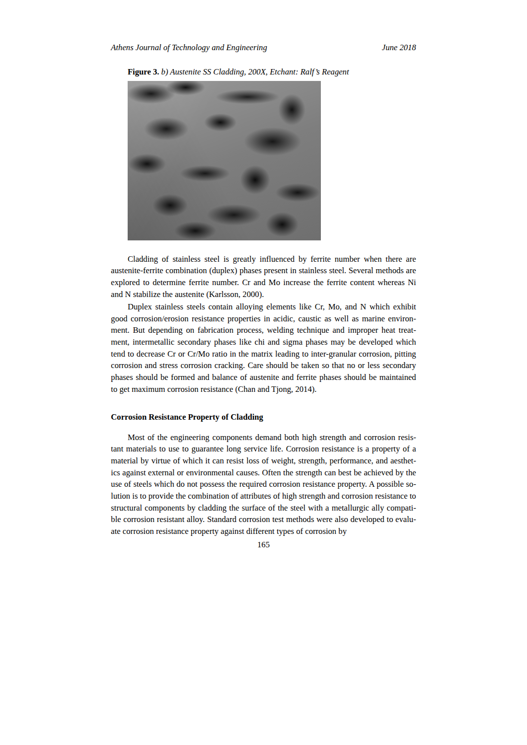Athens Journal of Technology and Engineering June 2018
Figure 3. b) Austenite SS Cladding, 200X, Etchant: Ralf’s Reagent
Cladding of stainless steel is greatly influenced by ferrite number when there are austenite-ferrite combination (duplex) phases present in stainless steel. Several methods are explored to determine ferrite number. Cr and Mo increase the ferrite content whereas Ni and N stabilize the austenite (Karlsson, 2000).
Duplex stainless steels contain alloying elements like Cr, Mo, and N which exhibit good corrosion/erosion resistance properties in acidic, caustic as well as marine environment. But depending on fabrication process, welding technique and improper heat treatment, intermetallic secondary phases like chi and sigma phases may be developed which tend to decrease Cr or Cr/Mo ratio in the matrix leading to inter-granular corrosion, pitting corrosion and stress corrosion cracking. Care should be taken so that no or less secondary phases should be formed and balance of austenite and ferrite phases should be maintained to get maximum corrosion resistance (Chan and Tjong, 2014).
Corrosion Resistance Property of Cladding
Most of the engineering components demand both high strength and corrosion resistant materials to use to guarantee long service life. Corrosion resistance is a property of a material by virtue of which it can resist loss of weight, strength, performance, and aesthetics against external or environmental causes. Often the strength can best be achieved by the use of steels which do not possess the required corrosion resistance property. A possible solution is to provide the combination of attributes of high strength and corrosion resistance to structural components by cladding the surface of the steel with a metallurgic ally compatible corrosion resistant alloy. Standard corrosion test methods were also developed to evaluate corrosion resistance property against different types of corrosion by
165